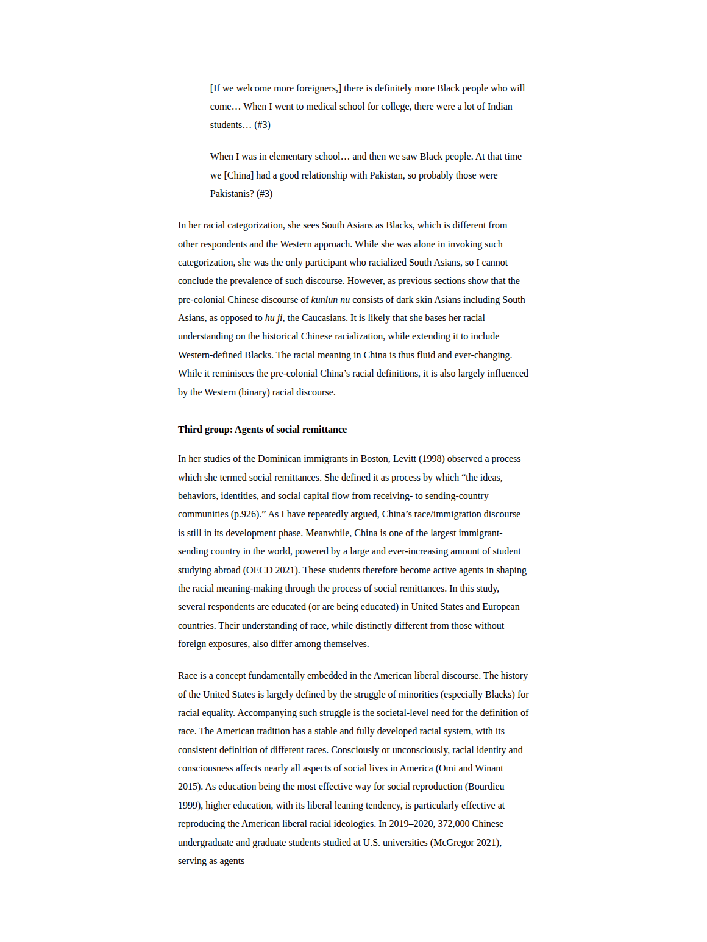[If we welcome more foreigners,] there is definitely more Black people who will come… When I went to medical school for college, there were a lot of Indian students… (#3)
When I was in elementary school… and then we saw Black people. At that time we [China] had a good relationship with Pakistan, so probably those were Pakistanis? (#3)
In her racial categorization, she sees South Asians as Blacks, which is different from other respondents and the Western approach. While she was alone in invoking such categorization, she was the only participant who racialized South Asians, so I cannot conclude the prevalence of such discourse. However, as previous sections show that the pre-colonial Chinese discourse of kunlun nu consists of dark skin Asians including South Asians, as opposed to hu ji, the Caucasians. It is likely that she bases her racial understanding on the historical Chinese racialization, while extending it to include Western-defined Blacks. The racial meaning in China is thus fluid and ever-changing. While it reminisces the pre-colonial China’s racial definitions, it is also largely influenced by the Western (binary) racial discourse.
Third group: Agents of social remittance
In her studies of the Dominican immigrants in Boston, Levitt (1998) observed a process which she termed social remittances. She defined it as process by which “the ideas, behaviors, identities, and social capital flow from receiving- to sending-country communities (p.926).” As I have repeatedly argued, China’s race/immigration discourse is still in its development phase. Meanwhile, China is one of the largest immigrant-sending country in the world, powered by a large and ever-increasing amount of student studying abroad (OECD 2021). These students therefore become active agents in shaping the racial meaning-making through the process of social remittances. In this study, several respondents are educated (or are being educated) in United States and European countries. Their understanding of race, while distinctly different from those without foreign exposures, also differ among themselves.
Race is a concept fundamentally embedded in the American liberal discourse. The history of the United States is largely defined by the struggle of minorities (especially Blacks) for racial equality. Accompanying such struggle is the societal-level need for the definition of race. The American tradition has a stable and fully developed racial system, with its consistent definition of different races. Consciously or unconsciously, racial identity and consciousness affects nearly all aspects of social lives in America (Omi and Winant 2015). As education being the most effective way for social reproduction (Bourdieu 1999), higher education, with its liberal leaning tendency, is particularly effective at reproducing the American liberal racial ideologies. In 2019–2020, 372,000 Chinese undergraduate and graduate students studied at U.S. universities (McGregor 2021), serving as agents